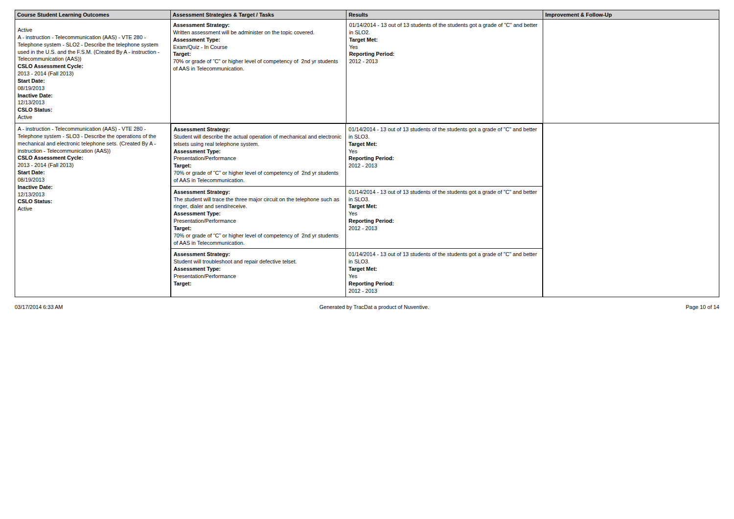| Course Student Learning Outcomes | Assessment Strategies & Target / Tasks | Results | Improvement & Follow-Up |
| --- | --- | --- | --- |
| Active A - instruction - Telecommunication (AAS) - VTE 280 - Telephone system - SLO2 - Describe the telephone system used in the U.S. and the F.S.M. (Created By A - instruction - Telecommunication (AAS)) CSLO Assessment Cycle: 2013 - 2014 (Fall 2013) Start Date: 08/19/2013 Inactive Date: 12/13/2013 CSLO Status: Active | Assessment Strategy: Written assessment will be administer on the topic covered. Assessment Type: Exam/Quiz - In Course Target: 70% or grade of “C" or higher level of competency of 2nd yr students of AAS in Telecommunication. | 01/14/2014 - 13 out of 13 students of the students got a grade of "C" and better in SLO2. Target Met: Yes Reporting Period: 2012 - 2013 | |
| A - instruction - Telecommunication (AAS) - VTE 280 - Telephone system - SLO3 - Describe the operations of the mechanical and electronic telephone sets. (Created By A - instruction - Telecommunication (AAS)) CSLO Assessment Cycle: 2013 - 2014 (Fall 2013) Start Date: 08/19/2013 Inactive Date: 12/13/2013 CSLO Status: Active | / Assessment Strategy: Student will describe the actual operation of mechanical and electronic telsets using real telephone system. Assessment Type: Presentation/Performance Target: 70% or grade of “C” or higher level of competency of 2nd yr students of AAS in Telecommunication. / 01/14/2014 - 13 out of 13 students of the students got a grade of "C" and better in SLO3. Target Met: Yes Reporting Period: 2012 - 2013 / / Assessment Strategy: The student will trace the three major circuit on the telephone such as ringer, dialer and send/receive. Assessment Type: Presentation/Performance Target: 70% or grade of “C” or higher level of competency of 2nd yr students of AAS in Telecommunication. / 01/14/2014 - 13 out of 13 students of the students got a grade of "C" and better in SLO3. Target Met: Yes Reporting Period: 2012 - 2013 / / Assessment Strategy: Student will troubleshoot and repair defective telset. Assessment Type: Presentation/Performance Target: / 01/14/2014 - 13 out of 13 students of the students got a grade of "C" and better in SLO3. Target Met: Yes Reporting Period: 2012 - 2013 / | |
03/17/2014 6:33 AM
Generated by TracDat a product of Nuventive.
Page 10 of 14